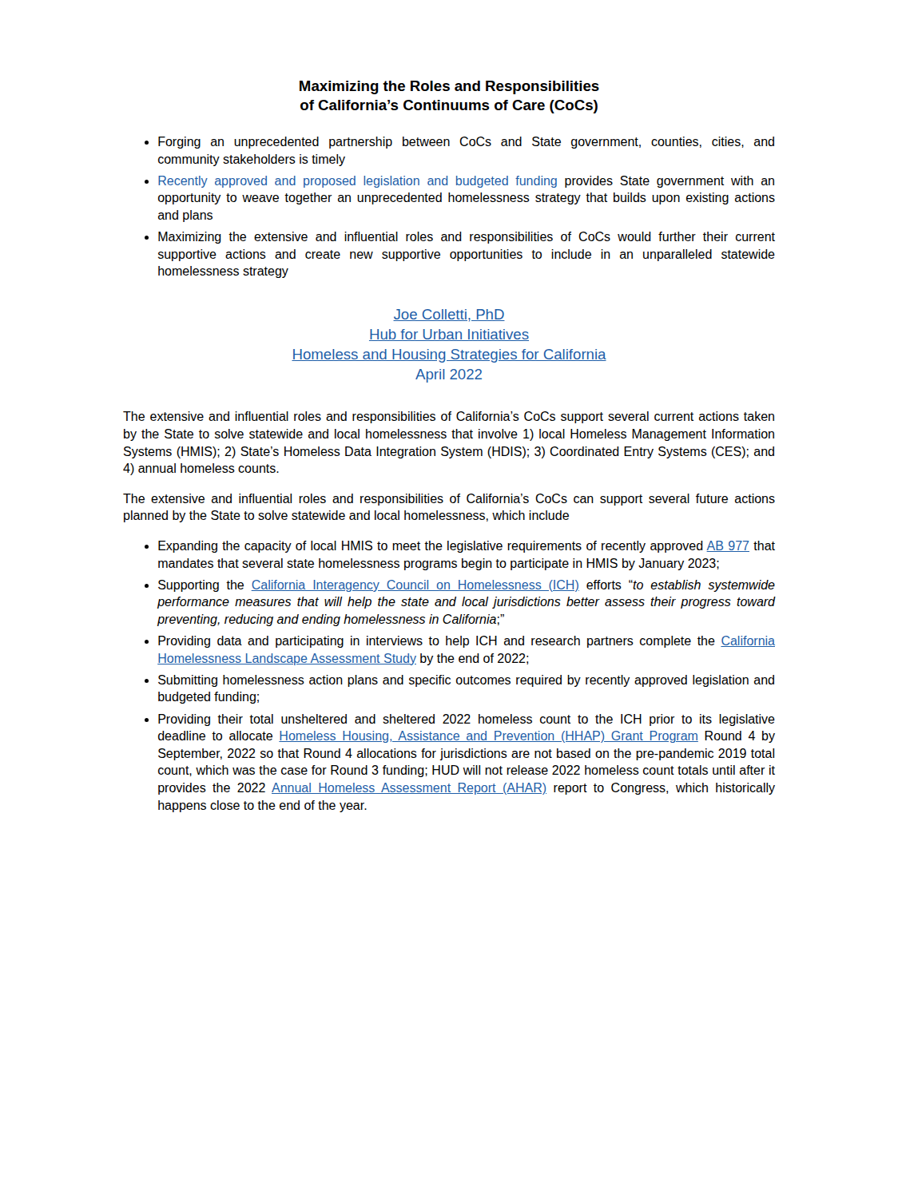Maximizing the Roles and Responsibilities
of California’s Continuums of Care (CoCs)
Forging an unprecedented partnership between CoCs and State government, counties, cities, and community stakeholders is timely
Recently approved and proposed legislation and budgeted funding provides State government with an opportunity to weave together an unprecedented homelessness strategy that builds upon existing actions and plans
Maximizing the extensive and influential roles and responsibilities of CoCs would further their current supportive actions and create new supportive opportunities to include in an unparalleled statewide homelessness strategy
Joe Colletti, PhD Hub for Urban Initiatives Homeless and Housing Strategies for California April 2022
The extensive and influential roles and responsibilities of California’s CoCs support several current actions taken by the State to solve statewide and local homelessness that involve 1) local Homeless Management Information Systems (HMIS); 2) State’s Homeless Data Integration System (HDIS); 3) Coordinated Entry Systems (CES); and 4) annual homeless counts.
The extensive and influential roles and responsibilities of California’s CoCs can support several future actions planned by the State to solve statewide and local homelessness, which include
Expanding the capacity of local HMIS to meet the legislative requirements of recently approved AB 977 that mandates that several state homelessness programs begin to participate in HMIS by January 2023;
Supporting the California Interagency Council on Homelessness (ICH) efforts “to establish systemwide performance measures that will help the state and local jurisdictions better assess their progress toward preventing, reducing and ending homelessness in California;”
Providing data and participating in interviews to help ICH and research partners complete the California Homelessness Landscape Assessment Study by the end of 2022;
Submitting homelessness action plans and specific outcomes required by recently approved legislation and budgeted funding;
Providing their total unsheltered and sheltered 2022 homeless count to the ICH prior to its legislative deadline to allocate Homeless Housing, Assistance and Prevention (HHAP) Grant Program Round 4 by September, 2022 so that Round 4 allocations for jurisdictions are not based on the pre-pandemic 2019 total count, which was the case for Round 3 funding; HUD will not release 2022 homeless count totals until after it provides the 2022 Annual Homeless Assessment Report (AHAR) report to Congress, which historically happens close to the end of the year.